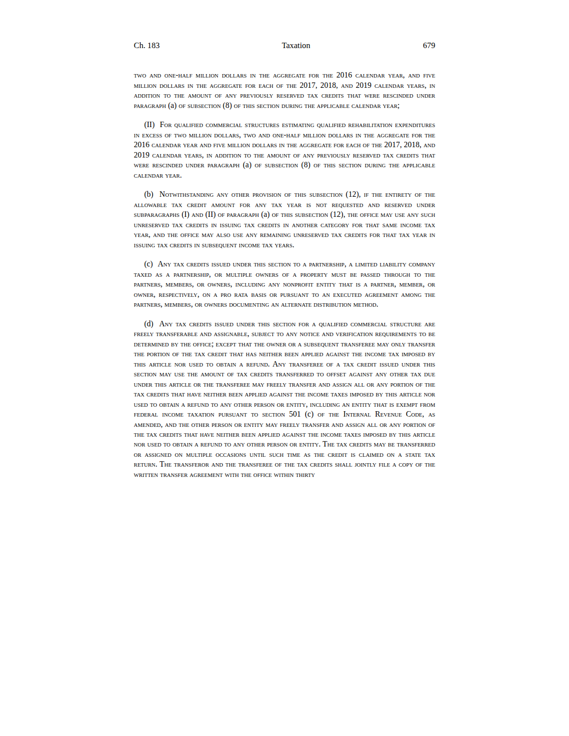Ch. 183
Taxation
679
two and one-half million dollars in the aggregate for the 2016 calendar year, and five million dollars in the aggregate for each of the 2017, 2018, and 2019 calendar years, in addition to the amount of any previously reserved tax credits that were rescinded under paragraph (a) of subsection (8) of this section during the applicable calendar year;
(II) For qualified commercial structures estimating qualified rehabilitation expenditures in excess of two million dollars, two and one-half million dollars in the aggregate for the 2016 calendar year and five million dollars in the aggregate for each of the 2017, 2018, and 2019 calendar years, in addition to the amount of any previously reserved tax credits that were rescinded under paragraph (a) of subsection (8) of this section during the applicable calendar year.
(b) Notwithstanding any other provision of this subsection (12), if the entirety of the allowable tax credit amount for any tax year is not requested and reserved under subparagraphs (I) and (II) of paragraph (a) of this subsection (12), the office may use any such unreserved tax credits in issuing tax credits in another category for that same income tax year, and the office may also use any remaining unreserved tax credits for that tax year in issuing tax credits in subsequent income tax years.
(c) Any tax credits issued under this section to a partnership, a limited liability company taxed as a partnership, or multiple owners of a property must be passed through to the partners, members, or owners, including any nonprofit entity that is a partner, member, or owner, respectively, on a pro rata basis or pursuant to an executed agreement among the partners, members, or owners documenting an alternate distribution method.
(d) Any tax credits issued under this section for a qualified commercial structure are freely transferable and assignable, subject to any notice and verification requirements to be determined by the office; except that the owner or a subsequent transferee may only transfer the portion of the tax credit that has neither been applied against the income tax imposed by this article nor used to obtain a refund. Any transferee of a tax credit issued under this section may use the amount of tax credits transferred to offset against any other tax due under this article or the transferee may freely transfer and assign all or any portion of the tax credits that have neither been applied against the income taxes imposed by this article nor used to obtain a refund to any other person or entity, including an entity that is exempt from federal income taxation pursuant to section 501 (c) of the Internal Revenue Code, as amended, and the other person or entity may freely transfer and assign all or any portion of the tax credits that have neither been applied against the income taxes imposed by this article nor used to obtain a refund to any other person or entity. The tax credits may be transferred or assigned on multiple occasions until such time as the credit is claimed on a state tax return. The transferor and the transferee of the tax credits shall jointly file a copy of the written transfer agreement with the office within thirty